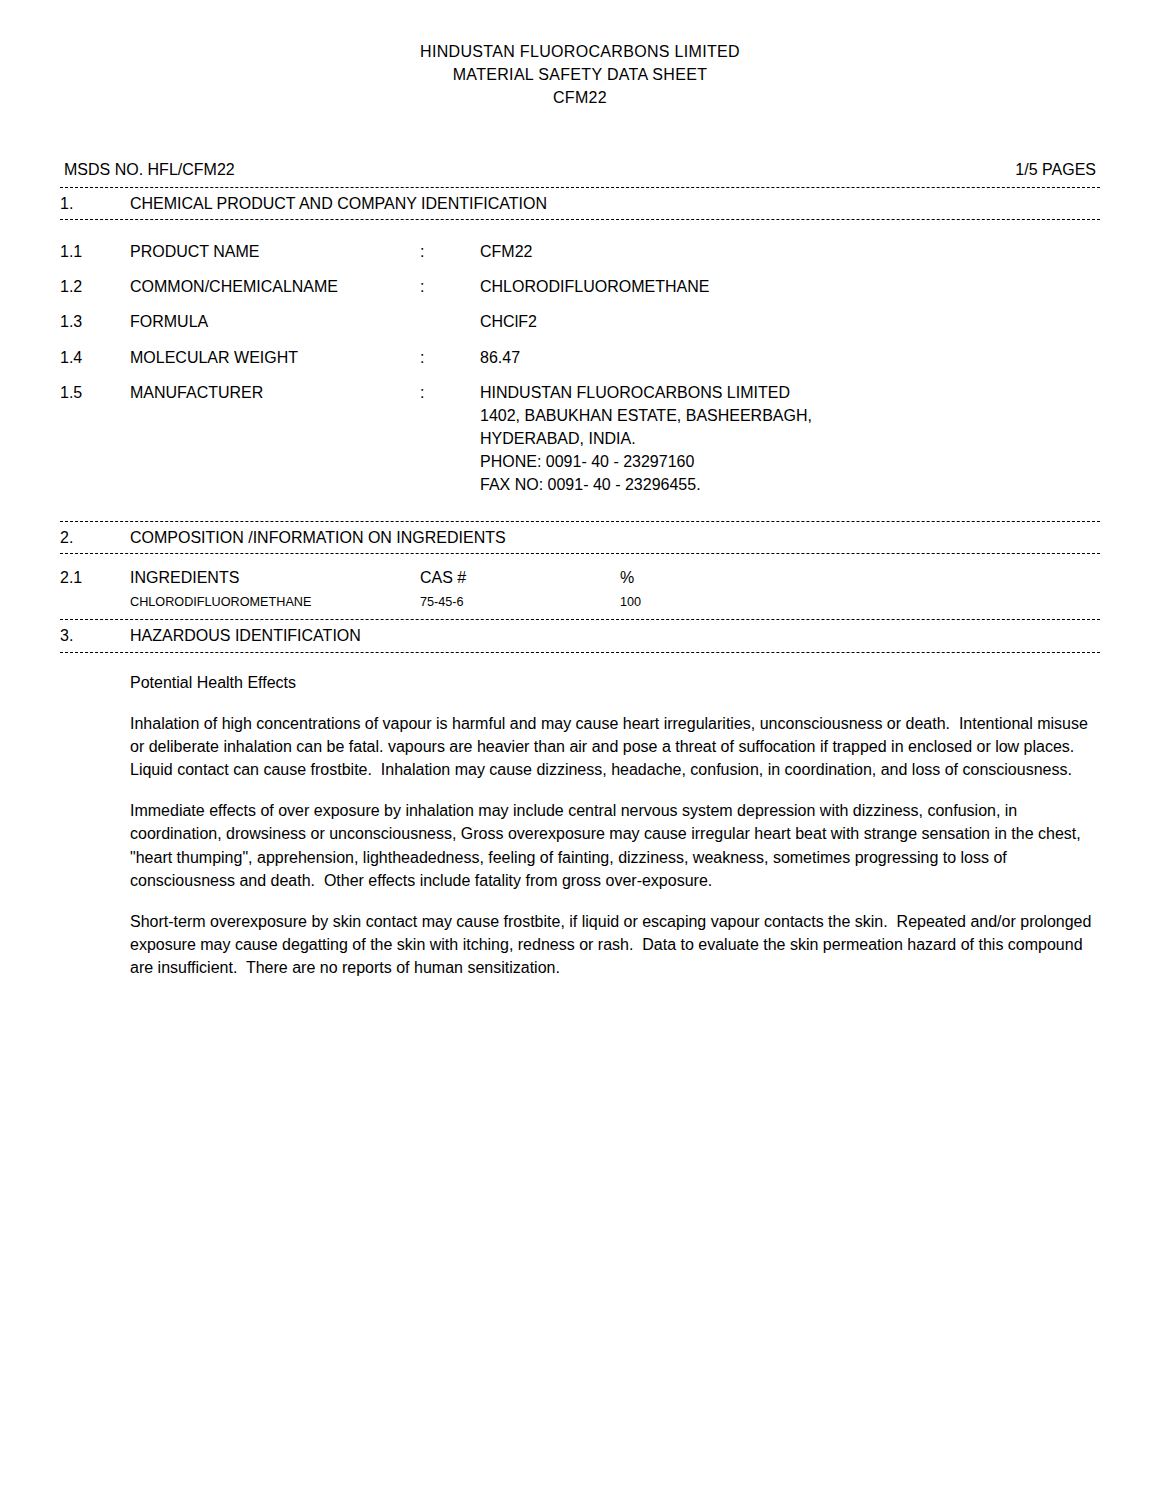HINDUSTAN FLUOROCARBONS LIMITED
MATERIAL SAFETY DATA SHEET
CFM22
MSDS NO. HFL/CFM22 1/5 PAGES
1. CHEMICAL PRODUCT AND COMPANY IDENTIFICATION
| 1.1 | PRODUCT NAME | : | CFM22 |
| 1.2 | COMMON/CHEMICALNAME | : | CHLORODIFLUOROMETHANE |
| 1.3 | FORMULA | | CHClF2 |
| 1.4 | MOLECULAR WEIGHT | : | 86.47 |
| 1.5 | MANUFACTURER | : | HINDUSTAN FLUOROCARBONS LIMITED 1402, BABUKHAN ESTATE, BASHEERBAGH, HYDERABAD, INDIA. PHONE: 0091- 40 - 23297160 FAX NO: 0091- 40 - 23296455. |
2. COMPOSITION /INFORMATION ON INGREDIENTS
| 2.1 | INGREDIENTS | CAS # | % |
| | CHLORODIFLUOROMETHANE | 75-45-6 | 100 |
3. HAZARDOUS IDENTIFICATION
Potential Health Effects
Inhalation of high concentrations of vapour is harmful and may cause heart irregularities, unconsciousness or death. Intentional misuse or deliberate inhalation can be fatal. vapours are heavier than air and pose a threat of suffocation if trapped in enclosed or low places. Liquid contact can cause frostbite. Inhalation may cause dizziness, headache, confusion, in coordination, and loss of consciousness.
Immediate effects of over exposure by inhalation may include central nervous system depression with dizziness, confusion, in coordination, drowsiness or unconsciousness, Gross overexposure may cause irregular heart beat with strange sensation in the chest, "heart thumping", apprehension, lightheadedness, feeling of fainting, dizziness, weakness, sometimes progressing to loss of consciousness and death. Other effects include fatality from gross over-exposure.
Short-term overexposure by skin contact may cause frostbite, if liquid or escaping vapour contacts the skin. Repeated and/or prolonged exposure may cause degatting of the skin with itching, redness or rash. Data to evaluate the skin permeation hazard of this compound are insufficient. There are no reports of human sensitization.